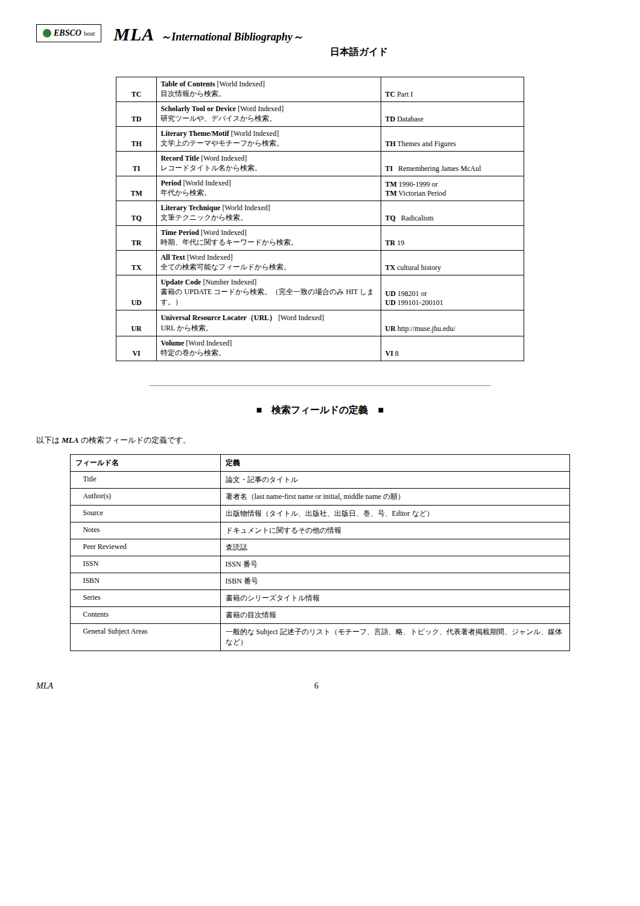EBSCOhost
MLA～International Bibliography～
日本語ガイド
| TC | Table of Contents [World Indexed] 目次情報から検索。 | TC Part I |
| TD | Scholarly Tool or Device [Word Indexed] 研究ツールや、デバイスから検索。 | TD Database |
| TH | Literary Theme/Motif [World Indexed] 文学上のテーマやモチーフから検索。 | TH Themes and Figures |
| TI | Record Title [Word Indexed] レコードタイトル名から検索。 | TI Remembering James McAul |
| TM | Period [World Indexed] 年代から検索。 | TM 1990-1999 or TM Victorian Period |
| TQ | Literary Technique [World Indexed] 文筆テクニックから検索。 | TQ Radicalism |
| TR | Time Period [Word Indexed] 時期、年代に関するキーワードから検索。 | TR 19 |
| TX | All Text [Word Indexed] 全ての検索可能なフィールドから検索。 | TX cultural history |
| UD | Update Code [Number Indexed] 書籍の UPDATE コードから検索。（完全一致の場合のみ HIT します。） | UD 198201 or UD 199101-200101 |
| UR | Universal Resource Locater（URL） [Word Indexed] URL から検索。 | UR http://muse.jhu.edu/ |
| VI | Volume [Word Indexed] 特定の巻から検索。 | VI 8 |
■　検索フィールドの定義　■
以下は MLA の検索フィールドの定義です。
| フィールド名 | 定義 |
| Title | 論文・記事のタイトル |
| Author(s) | 著者名（last name-first name or initial, middle name の順） |
| Source | 出版物情報（タイトル、出版社、出版日、巻、号、Editor など） |
| Notes | ドキュメントに関するその他の情報 |
| Peer Reviewed | 査読誌 |
| ISSN | ISSN 番号 |
| ISBN | ISBN 番号 |
| Series | 書籍のシリーズタイトル情報 |
| Contents | 書籍の目次情報 |
| General Subject Areas | 一般的な Subject 記述子のリスト（モチーフ、言語、略、トピック、代表著者掲載期間、ジャンル、媒体など） |
MLA
6